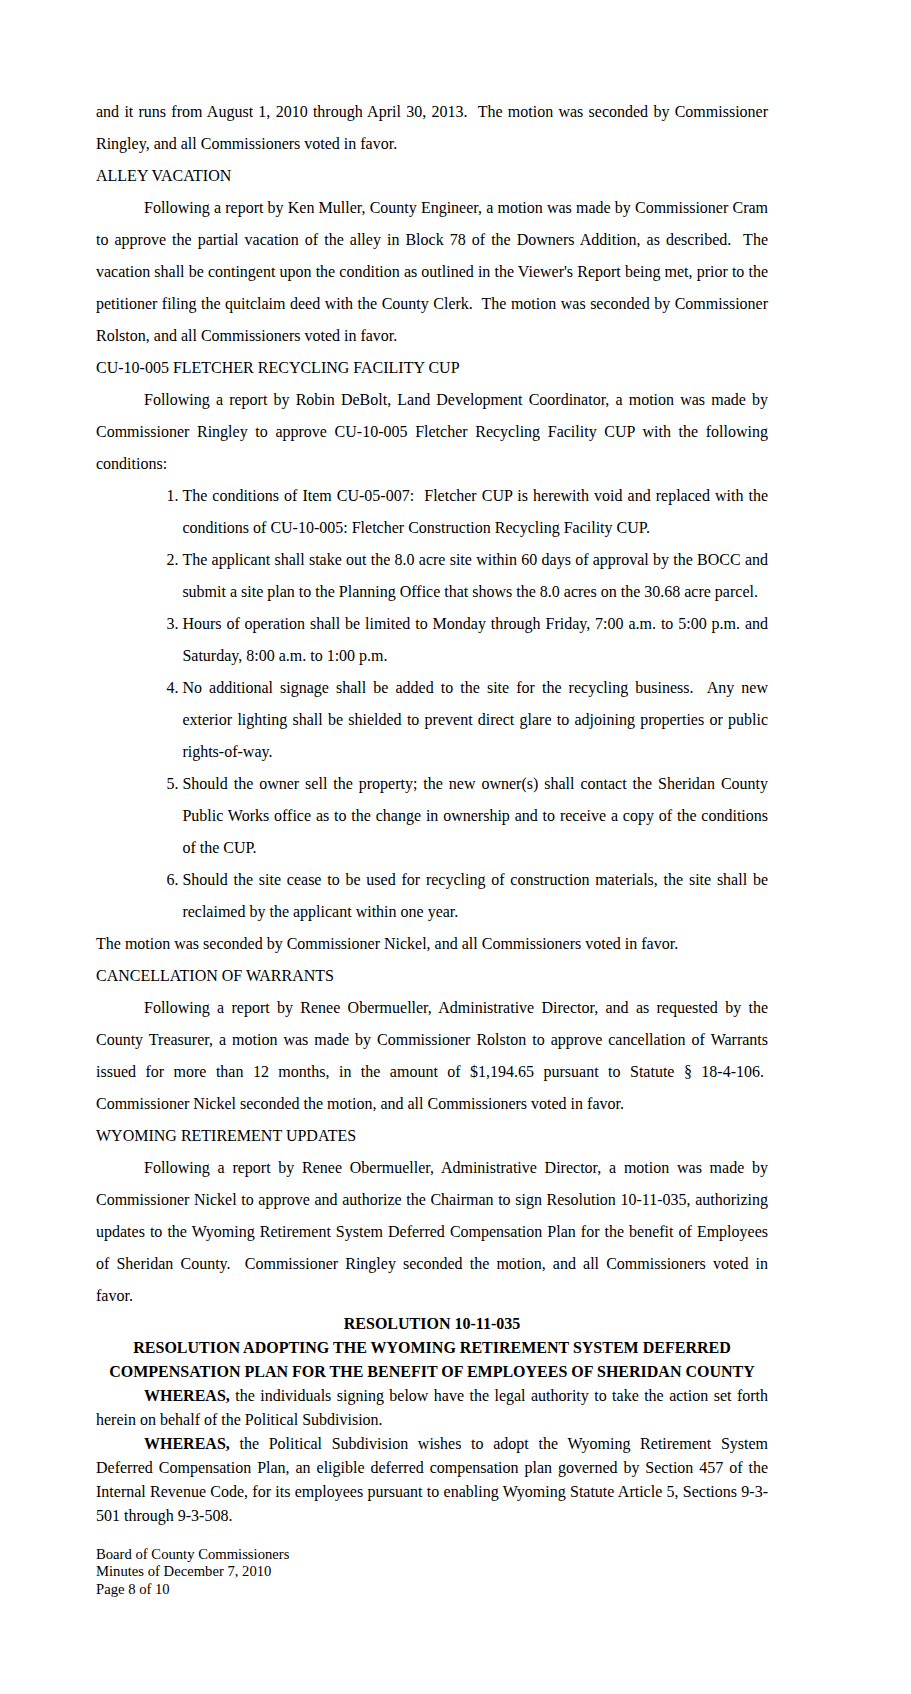and it runs from August 1, 2010 through April 30, 2013. The motion was seconded by Commissioner Ringley, and all Commissioners voted in favor.
Alley Vacation
Following a report by Ken Muller, County Engineer, a motion was made by Commissioner Cram to approve the partial vacation of the alley in Block 78 of the Downers Addition, as described. The vacation shall be contingent upon the condition as outlined in the Viewer's Report being met, prior to the petitioner filing the quitclaim deed with the County Clerk. The motion was seconded by Commissioner Rolston, and all Commissioners voted in favor.
CU-10-005 Fletcher Recycling Facility CUP
Following a report by Robin DeBolt, Land Development Coordinator, a motion was made by Commissioner Ringley to approve CU-10-005 Fletcher Recycling Facility CUP with the following conditions:
The conditions of Item CU-05-007: Fletcher CUP is herewith void and replaced with the conditions of CU-10-005: Fletcher Construction Recycling Facility CUP.
The applicant shall stake out the 8.0 acre site within 60 days of approval by the BOCC and submit a site plan to the Planning Office that shows the 8.0 acres on the 30.68 acre parcel.
Hours of operation shall be limited to Monday through Friday, 7:00 a.m. to 5:00 p.m. and Saturday, 8:00 a.m. to 1:00 p.m.
No additional signage shall be added to the site for the recycling business. Any new exterior lighting shall be shielded to prevent direct glare to adjoining properties or public rights-of-way.
Should the owner sell the property; the new owner(s) shall contact the Sheridan County Public Works office as to the change in ownership and to receive a copy of the conditions of the CUP.
Should the site cease to be used for recycling of construction materials, the site shall be reclaimed by the applicant within one year.
The motion was seconded by Commissioner Nickel, and all Commissioners voted in favor.
Cancellation of Warrants
Following a report by Renee Obermueller, Administrative Director, and as requested by the County Treasurer, a motion was made by Commissioner Rolston to approve cancellation of Warrants issued for more than 12 months, in the amount of $1,194.65 pursuant to Statute § 18-4-106. Commissioner Nickel seconded the motion, and all Commissioners voted in favor.
Wyoming Retirement Updates
Following a report by Renee Obermueller, Administrative Director, a motion was made by Commissioner Nickel to approve and authorize the Chairman to sign Resolution 10-11-035, authorizing updates to the Wyoming Retirement System Deferred Compensation Plan for the benefit of Employees of Sheridan County. Commissioner Ringley seconded the motion, and all Commissioners voted in favor.
RESOLUTION 10-11-035
RESOLUTION ADOPTING THE WYOMING RETIREMENT SYSTEM DEFERRED
COMPENSATION PLAN FOR THE BENEFIT OF EMPLOYEES OF SHERIDAN COUNTY
WHEREAS, the individuals signing below have the legal authority to take the action set forth herein on behalf of the Political Subdivision.
WHEREAS, the Political Subdivision wishes to adopt the Wyoming Retirement System Deferred Compensation Plan, an eligible deferred compensation plan governed by Section 457 of the Internal Revenue Code, for its employees pursuant to enabling Wyoming Statute Article 5, Sections 9-3-501 through 9-3-508.
Board of County Commissioners
Minutes of December 7, 2010
Page 8 of 10